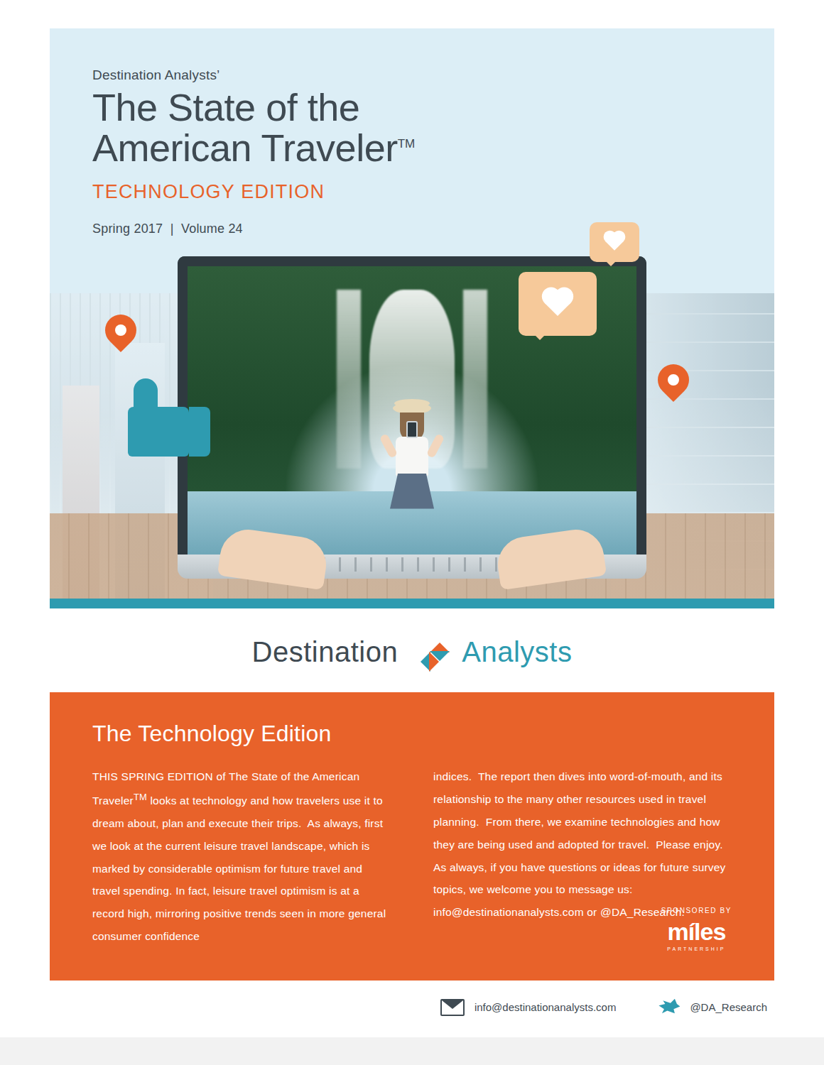Destination Analysts’
The State of the
American TravelerTM
TECHNOLOGY EDITION
Spring 2017 | Volume 24
Destination Analysts
The Technology Edition
THIS SPRING EDITION of The State of the American TravelerTM looks at technology and how travelers use it to dream about, plan and execute their trips. As always, first we look at the current leisure travel landscape, which is marked by considerable optimism for future travel and travel spending. In fact, leisure travel optimism is at a record high, mirroring positive trends seen in more general consumer confidence
indices. The report then dives into word-of-mouth, and its relationship to the many other resources used in travel planning. From there, we examine technologies and how they are being used and adopted for travel. Please enjoy. As always, if you have questions or ideas for future survey topics, we welcome you to message us: info@destinationanalysts.com or @DA_Research.
SPONSORED BY
míles
PARTNERSHIP
info@destinationanalysts.com
@DA_Research